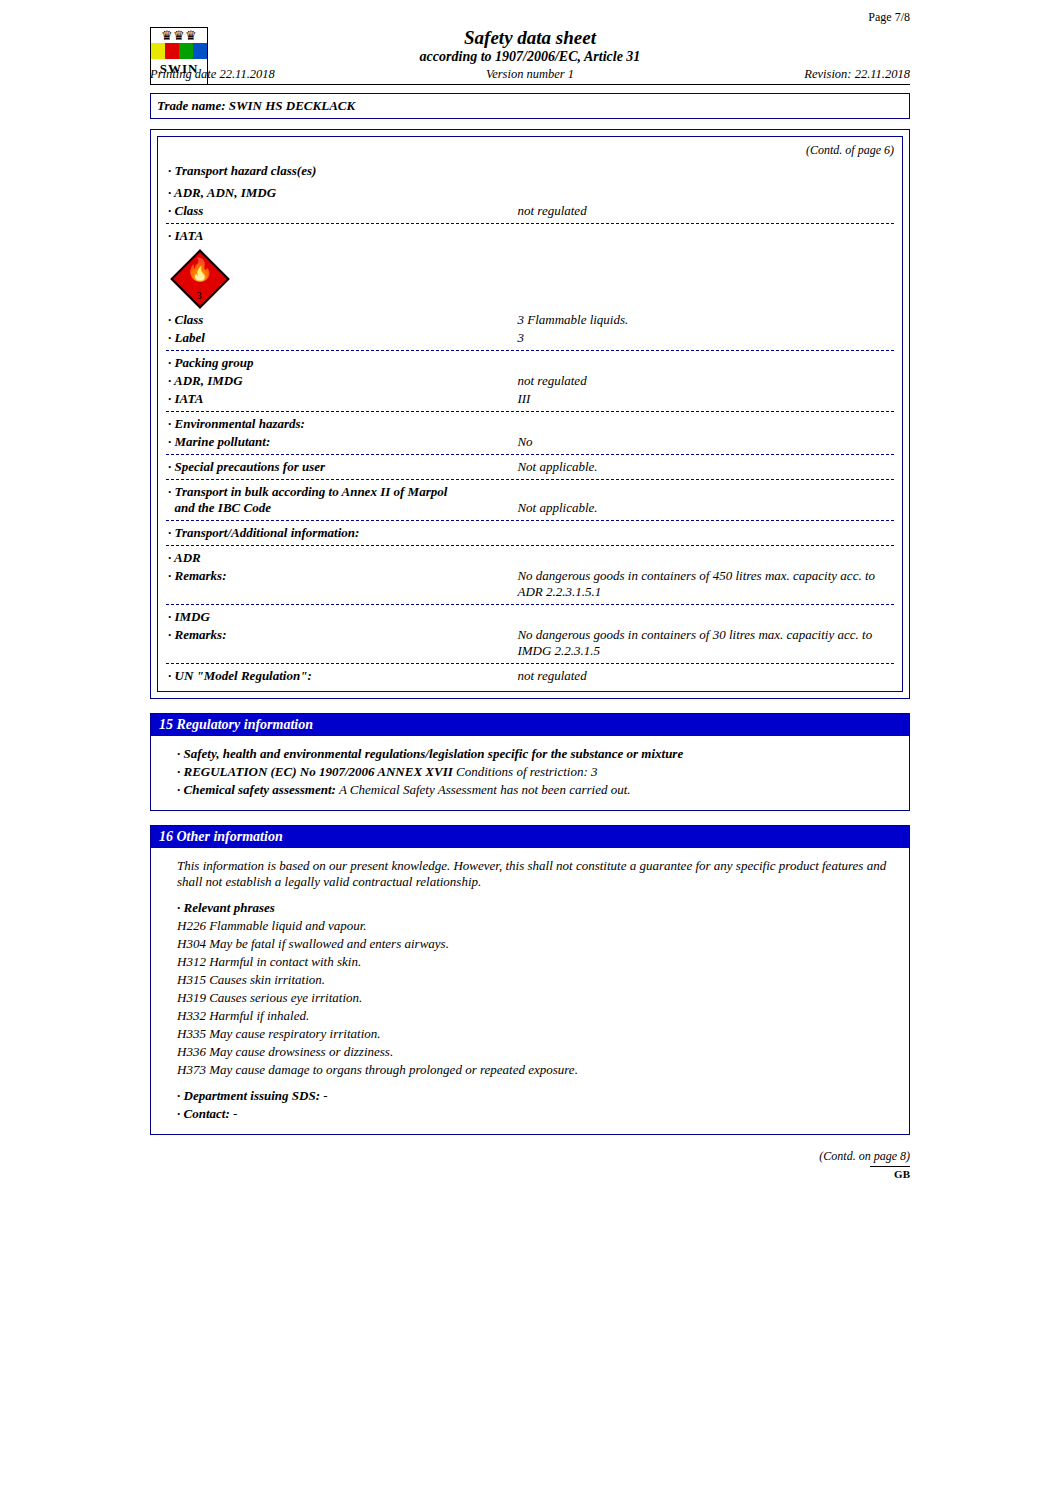Page 7/8
♛♛♛
SWIN
Safety data sheet
according to 1907/2006/EC, Article 31
Printing date 22.11.2018
Version number 1
Revision: 22.11.2018
Trade name: SWIN HS DECKLACK
(Contd. of page 6)
| · Transport hazard class(es) | |
| · ADR, ADN, IMDG | |
| · Class | not regulated |
| · IATA | |
🔥
3
| · Class | 3 Flammable liquids. |
| · Label | 3 |
| · Packing group | |
| · ADR, IMDG | not regulated |
| · IATA | III |
| · Environmental hazards: | |
| · Marine pollutant: | No |
| · Special precautions for user | Not applicable. |
| · Transport in bulk according to Annex II of Marpol and the IBC Code | Not applicable. |
| · Transport/Additional information: | |
| · ADR | |
| · Remarks: | No dangerous goods in containers of 450 litres max. capacity acc. to ADR 2.2.3.1.5.1 |
| · IMDG | |
| · Remarks: | No dangerous goods in containers of 30 litres max. capacitiy acc. to IMDG 2.2.3.1.5 |
| · UN "Model Regulation": | not regulated |
15 Regulatory information
· Safety, health and environmental regulations/legislation specific for the substance or mixture
· REGULATION (EC) No 1907/2006 ANNEX XVII Conditions of restriction: 3
· Chemical safety assessment: A Chemical Safety Assessment has not been carried out.
16 Other information
This information is based on our present knowledge. However, this shall not constitute a guarantee for any specific product features and shall not establish a legally valid contractual relationship.
· Relevant phrases
H226 Flammable liquid and vapour.
H304 May be fatal if swallowed and enters airways.
H312 Harmful in contact with skin.
H315 Causes skin irritation.
H319 Causes serious eye irritation.
H332 Harmful if inhaled.
H335 May cause respiratory irritation.
H336 May cause drowsiness or dizziness.
H373 May cause damage to organs through prolonged or repeated exposure.
· Department issuing SDS: -
· Contact: -
(Contd. on page 8)
GB